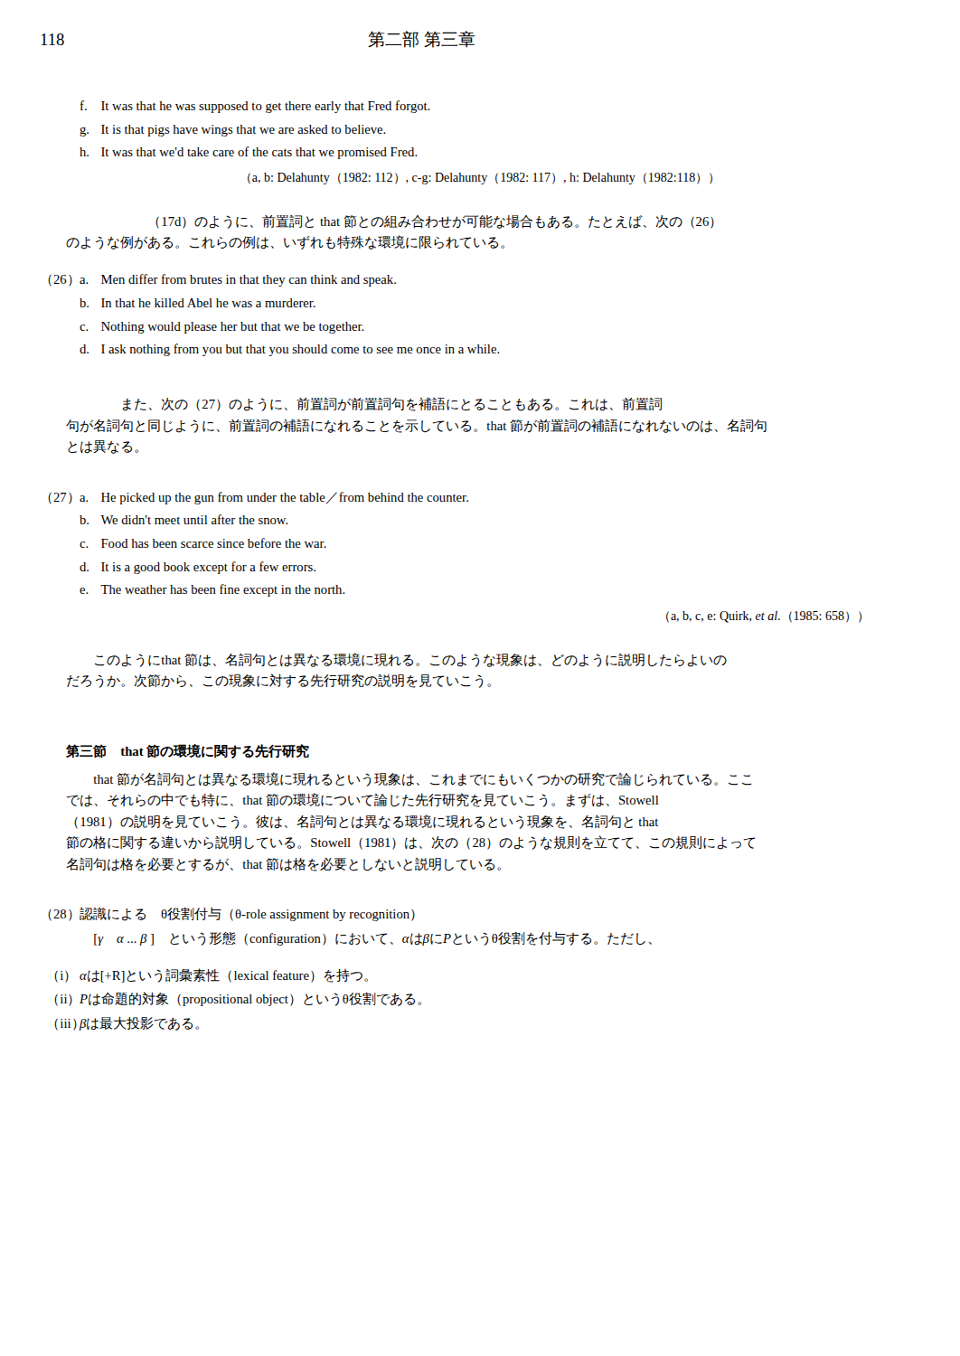118 第二部 第三章
f. It was that he was supposed to get there early that Fred forgot.
g. It is that pigs have wings that we are asked to believe.
h. It was that we'd take care of the cats that we promised Fred.
（a, b: Delahunty（1982: 112）, c-g: Delahunty（1982: 117）, h: Delahunty（1982:118））
　　　　　　（17d）のように、前置詞と that 節との組み合わせが可能な場合もある。たとえば、次の（26）
のような例がある。これらの例は、いずれも特殊な環境に限られている。
（26）
a. Men differ from brutes in that they can think and speak.
b. In that he killed Abel he was a murderer.
c. Nothing would please her but that we be together.
d. I ask nothing from you but that you should come to see me once in a while.
　　　　また、次の（27）のように、前置詞が前置詞句を補語にとることもある。これは、前置詞
句が名詞句と同じように、前置詞の補語になれることを示している。that 節が前置詞の補語になれないのは、名詞句
とは異なる。
（27）
a. He picked up the gun from under the table／from behind the counter.
b. We didn't meet until after the snow.
c. Food has been scarce since before the war.
d. It is a good book except for a few errors.
e. The weather has been fine except in the north.
（a, b, c, e: Quirk, et al.（1985: 658））
　　このようにthat 節は、名詞句とは異なる環境に現れる。このような現象は、どのように説明したらよいの
だろうか。次節から、この現象に対する先行研究の説明を見ていこう。
第三節　that 節の環境に関する先行研究
　　that 節が名詞句とは異なる環境に現れるという現象は、これまでにもいくつかの研究で論じられている。ここ
では、それらの中でも特に、that 節の環境について論じた先行研究を見ていこう。まずは、Stowell
（1981）の説明を見ていこう。彼は、名詞句とは異なる環境に現れるという現象を、名詞句と that
節の格に関する違いから説明している。Stowell（1981）は、次の（28）のような規則を立てて、この規則によって
名詞句は格を必要とするが、that 節は格を必要としないと説明している。
（28）
認識による　θ役割付与（θ-role assignment by recognition）
　　[γ　α ... β ]　という形態（configuration）において、αはβにPというθ役割を付与する。ただし、
（i）
αは[+R]という詞彙素性（lexical feature）を持つ。
（ii）
Pは命題的対象（propositional object）というθ役割である。
（iii）
βは最大投影である。